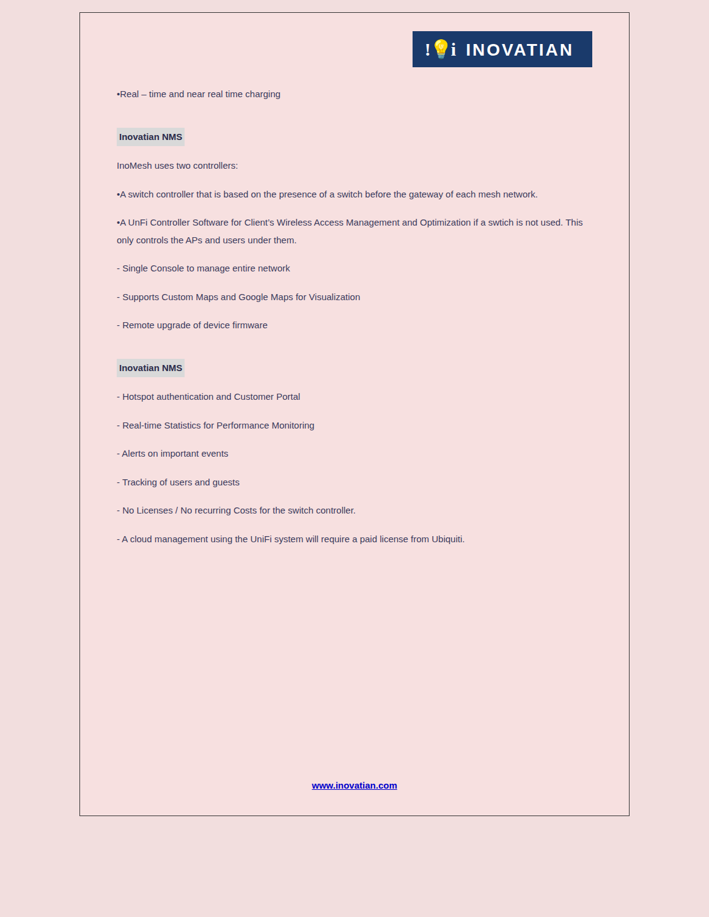!💡i INOVATIAN
•Real – time and near real time charging
Inovatian NMS
InoMesh uses two controllers:
•A switch controller that is based on the presence of a switch before the gateway of each mesh network.
•A UnFi Controller Software for Client’s Wireless Access Management and Optimization if a swtich is not used. This only controls the APs and users under them.
- Single Console to manage entire network
- Supports Custom Maps and Google Maps for Visualization
- Remote upgrade of device firmware
Inovatian NMS
- Hotspot authentication and Customer Portal
- Real-time Statistics for Performance Monitoring
- Alerts on important events
- Tracking of users and guests
- No Licenses / No recurring Costs for the switch controller.
- A cloud management using the UniFi system will require a paid license from Ubiquiti.
www.inovatian.com